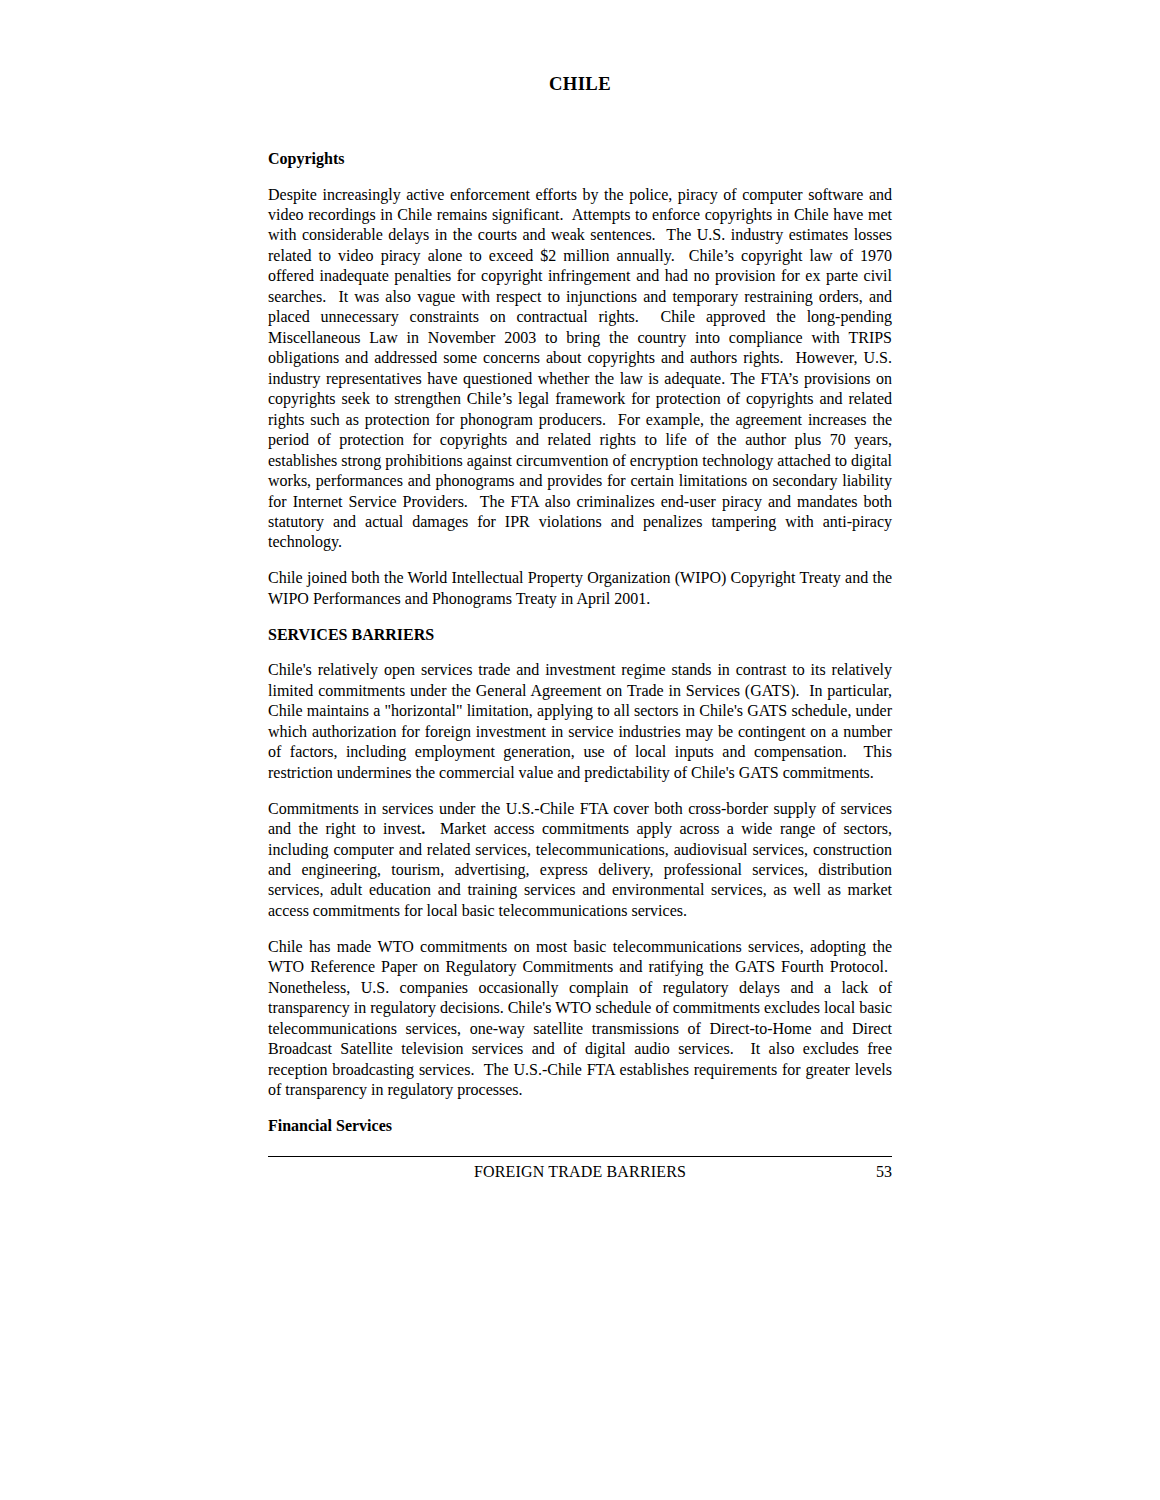CHILE
Copyrights
Despite increasingly active enforcement efforts by the police, piracy of computer software and video recordings in Chile remains significant. Attempts to enforce copyrights in Chile have met with considerable delays in the courts and weak sentences. The U.S. industry estimates losses related to video piracy alone to exceed $2 million annually. Chile’s copyright law of 1970 offered inadequate penalties for copyright infringement and had no provision for ex parte civil searches. It was also vague with respect to injunctions and temporary restraining orders, and placed unnecessary constraints on contractual rights. Chile approved the long-pending Miscellaneous Law in November 2003 to bring the country into compliance with TRIPS obligations and addressed some concerns about copyrights and authors rights. However, U.S. industry representatives have questioned whether the law is adequate. The FTA’s provisions on copyrights seek to strengthen Chile’s legal framework for protection of copyrights and related rights such as protection for phonogram producers. For example, the agreement increases the period of protection for copyrights and related rights to life of the author plus 70 years, establishes strong prohibitions against circumvention of encryption technology attached to digital works, performances and phonograms and provides for certain limitations on secondary liability for Internet Service Providers. The FTA also criminalizes end-user piracy and mandates both statutory and actual damages for IPR violations and penalizes tampering with anti-piracy technology.
Chile joined both the World Intellectual Property Organization (WIPO) Copyright Treaty and the WIPO Performances and Phonograms Treaty in April 2001.
SERVICES BARRIERS
Chile's relatively open services trade and investment regime stands in contrast to its relatively limited commitments under the General Agreement on Trade in Services (GATS). In particular, Chile maintains a "horizontal" limitation, applying to all sectors in Chile's GATS schedule, under which authorization for foreign investment in service industries may be contingent on a number of factors, including employment generation, use of local inputs and compensation. This restriction undermines the commercial value and predictability of Chile's GATS commitments.
Commitments in services under the U.S.-Chile FTA cover both cross-border supply of services and the right to invest. Market access commitments apply across a wide range of sectors, including computer and related services, telecommunications, audiovisual services, construction and engineering, tourism, advertising, express delivery, professional services, distribution services, adult education and training services and environmental services, as well as market access commitments for local basic telecommunications services.
Chile has made WTO commitments on most basic telecommunications services, adopting the WTO Reference Paper on Regulatory Commitments and ratifying the GATS Fourth Protocol. Nonetheless, U.S. companies occasionally complain of regulatory delays and a lack of transparency in regulatory decisions. Chile's WTO schedule of commitments excludes local basic telecommunications services, one-way satellite transmissions of Direct-to-Home and Direct Broadcast Satellite television services and of digital audio services. It also excludes free reception broadcasting services. The U.S.-Chile FTA establishes requirements for greater levels of transparency in regulatory processes.
Financial Services
FOREIGN TRADE BARRIERS
53